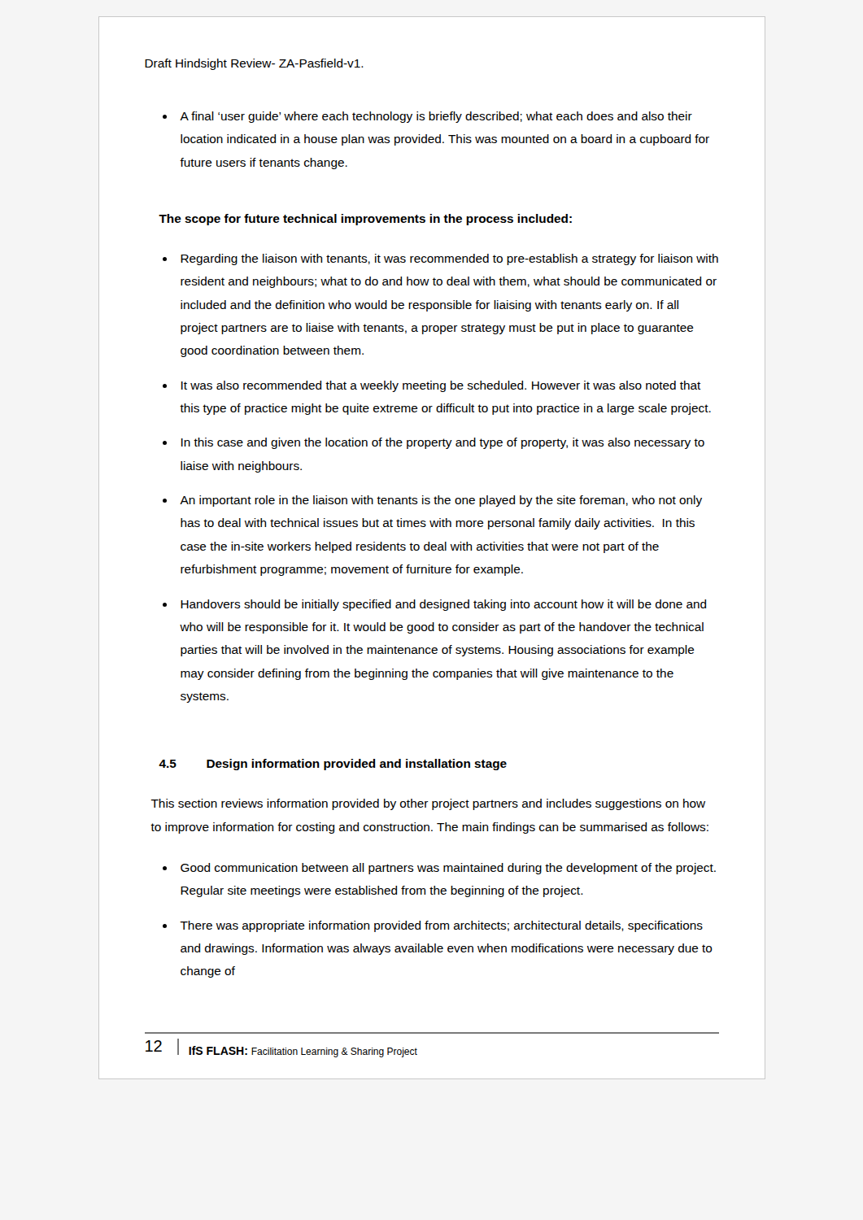Draft Hindsight Review- ZA-Pasfield-v1.
A final ‘user guide’ where each technology is briefly described; what each does and also their location indicated in a house plan was provided. This was mounted on a board in a cupboard for future users if tenants change.
The scope for future technical improvements in the process included:
Regarding the liaison with tenants, it was recommended to pre-establish a strategy for liaison with resident and neighbours; what to do and how to deal with them, what should be communicated or included and the definition who would be responsible for liaising with tenants early on. If all project partners are to liaise with tenants, a proper strategy must be put in place to guarantee good coordination between them.
It was also recommended that a weekly meeting be scheduled. However it was also noted that this type of practice might be quite extreme or difficult to put into practice in a large scale project.
In this case and given the location of the property and type of property, it was also necessary to liaise with neighbours.
An important role in the liaison with tenants is the one played by the site foreman, who not only has to deal with technical issues but at times with more personal family daily activities. In this case the in-site workers helped residents to deal with activities that were not part of the refurbishment programme; movement of furniture for example.
Handovers should be initially specified and designed taking into account how it will be done and who will be responsible for it. It would be good to consider as part of the handover the technical parties that will be involved in the maintenance of systems. Housing associations for example may consider defining from the beginning the companies that will give maintenance to the systems.
4.5 Design information provided and installation stage
This section reviews information provided by other project partners and includes suggestions on how to improve information for costing and construction. The main findings can be summarised as follows:
Good communication between all partners was maintained during the development of the project. Regular site meetings were established from the beginning of the project.
There was appropriate information provided from architects; architectural details, specifications and drawings. Information was always available even when modifications were necessary due to change of
12 IfS FLASH: Facilitation Learning & Sharing Project